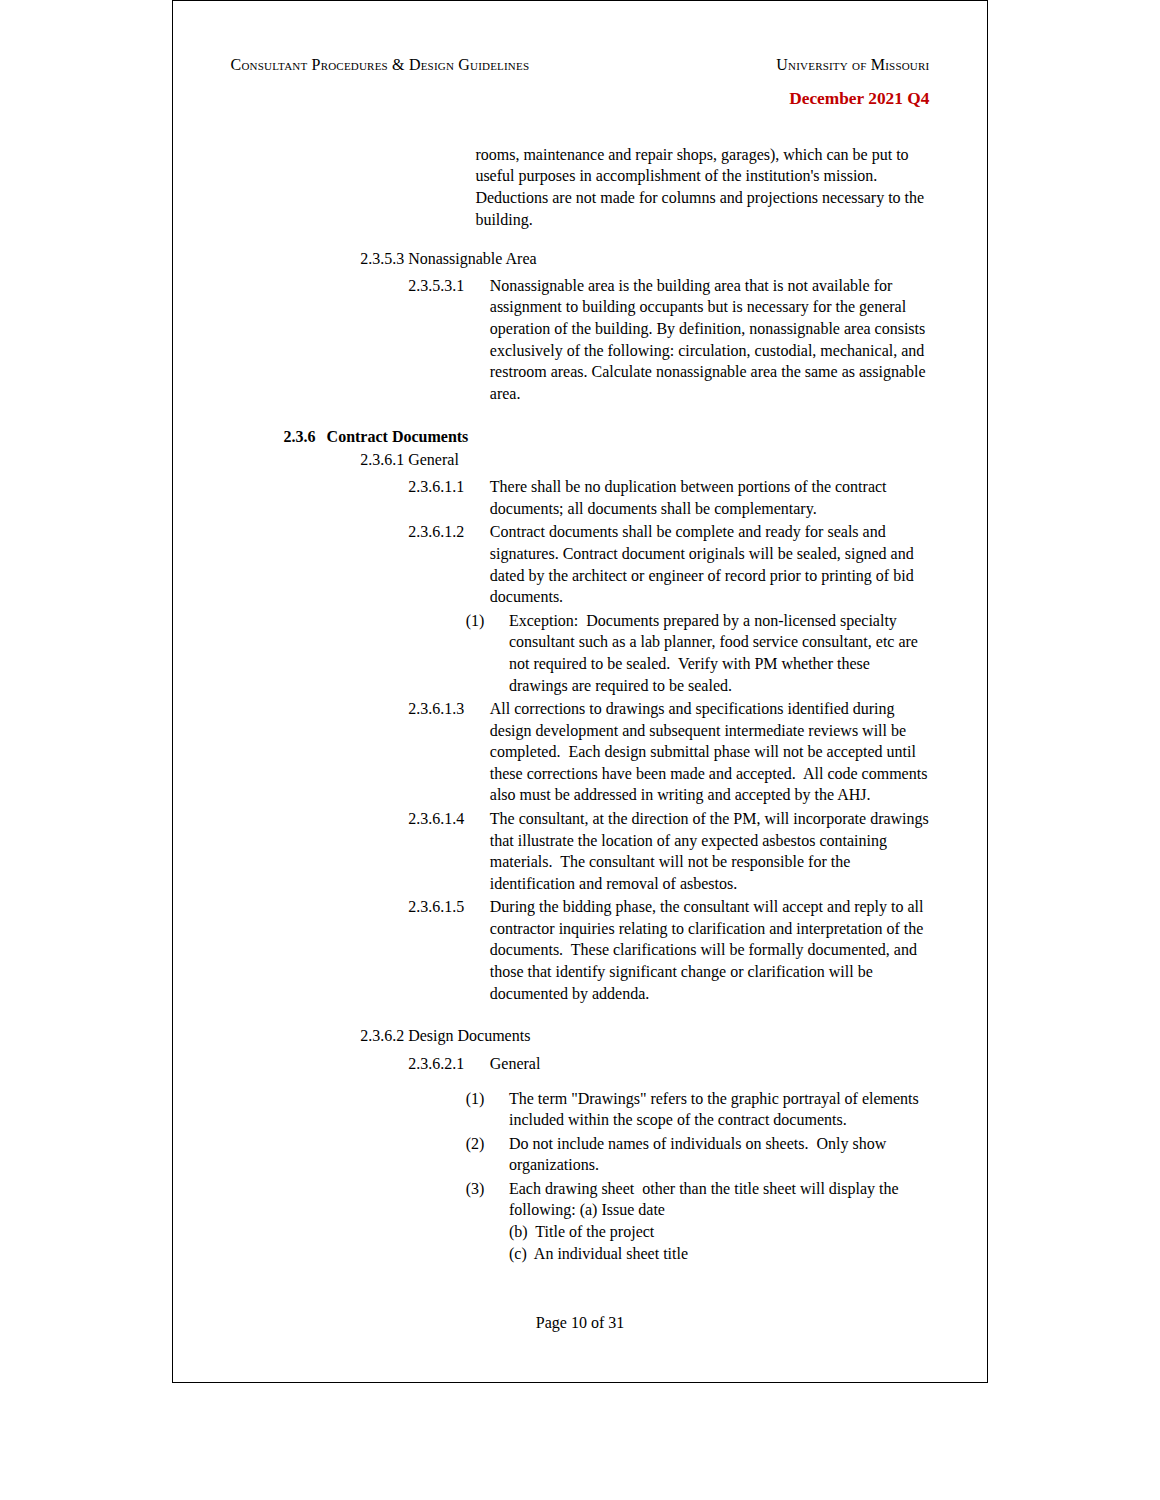Consultant Procedures & Design Guidelines
University of Missouri
December 2021 Q4
rooms, maintenance and repair shops, garages), which can be put to useful purposes in accomplishment of the institution's mission. Deductions are not made for columns and projections necessary to the building.
2.3.5.3 Nonassignable Area
2.3.5.3.1
Nonassignable area is the building area that is not available for assignment to building occupants but is necessary for the general operation of the building. By definition, nonassignable area consists exclusively of the following: circulation, custodial, mechanical, and restroom areas. Calculate nonassignable area the same as assignable area.
2.3.6
Contract Documents
2.3.6.1 General
2.3.6.1.1
There shall be no duplication between portions of the contract documents; all documents shall be complementary.
2.3.6.1.2
Contract documents shall be complete and ready for seals and signatures. Contract document originals will be sealed, signed and dated by the architect or engineer of record prior to printing of bid documents.
(1)
Exception: Documents prepared by a non-licensed specialty consultant such as a lab planner, food service consultant, etc are not required to be sealed. Verify with PM whether these drawings are required to be sealed.
2.3.6.1.3
All corrections to drawings and specifications identified during design development and subsequent intermediate reviews will be completed. Each design submittal phase will not be accepted until these corrections have been made and accepted. All code comments also must be addressed in writing and accepted by the AHJ.
2.3.6.1.4
The consultant, at the direction of the PM, will incorporate drawings that illustrate the location of any expected asbestos containing materials. The consultant will not be responsible for the identification and removal of asbestos.
2.3.6.1.5
During the bidding phase, the consultant will accept and reply to all contractor inquiries relating to clarification and interpretation of the documents. These clarifications will be formally documented, and those that identify significant change or clarification will be documented by addenda.
2.3.6.2 Design Documents
2.3.6.2.1
General
(1)
The term "Drawings" refers to the graphic portrayal of elements included within the scope of the contract documents.
(2)
Do not include names of individuals on sheets. Only show organizations.
(3)
Each drawing sheet other than the title sheet will display the following: (a) Issue date
(b) Title of the project
(c) An individual sheet title
Page 10 of 31